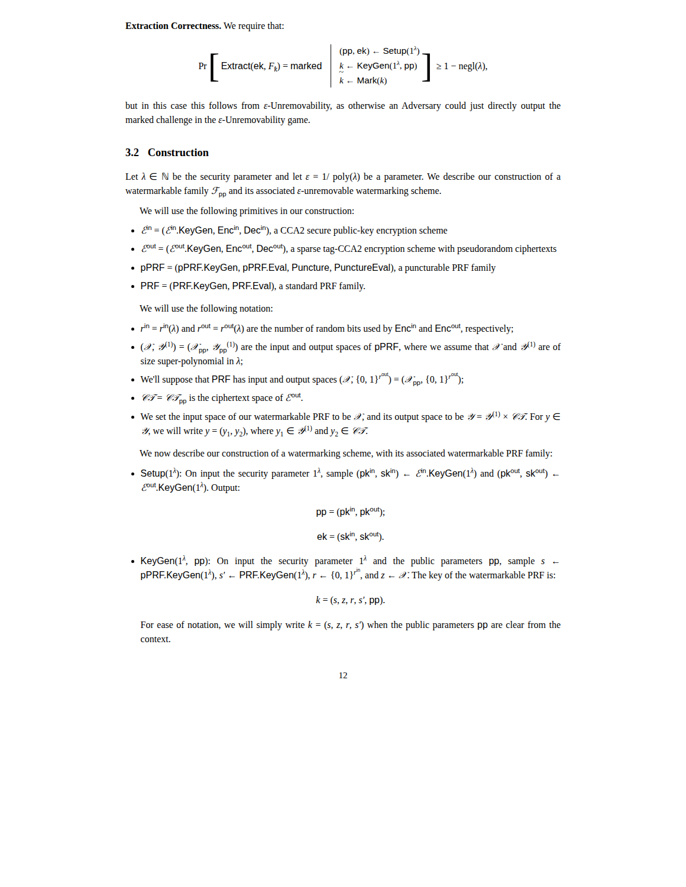Extraction Correctness. We require that:
Pr [ Extract(ek, Fk) = marked (pp, ek) ← Setup(1λ) k ← KeyGen(1λ, pp) k ← Mark(k) ] ≥ 1 − negl(λ),
but in this case this follows from ε-Unremovability, as otherwise an Adversary could just directly output the marked challenge in the ε-Unremovability game.
3.2 Construction
Let λ ∈ ℕ be the security parameter and let ε = 1/ poly(λ) be a parameter. We describe our construction of a watermarkable family ℱpp and its associated ε-unremovable watermarking scheme.
We will use the following primitives in our construction:
ℰin = (ℰin.KeyGen, Encin, Decin), a CCA2 secure public-key encryption scheme
ℰout = (ℰout.KeyGen, Encout, Decout), a sparse tag-CCA2 encryption scheme with pseudorandom ciphertexts
pPRF = (pPRF.KeyGen, pPRF.Eval, Puncture, PunctureEval), a puncturable PRF family
PRF = (PRF.KeyGen, PRF.Eval), a standard PRF family.
We will use the following notation:
rin = rin(λ) and rout = rout(λ) are the number of random bits used by Encin and Encout, respectively;
(𝒳, 𝒴(1)) = (𝒳pp, 𝒴pp(1)) are the input and output spaces of pPRF, where we assume that 𝒳 and 𝒴(1) are of size super-polynomial in λ;
We'll suppose that PRF has input and output spaces (𝒳, {0, 1}rout) = (𝒳pp, {0, 1}rout);
𝒞𝒯 = 𝒞𝒯pp is the ciphertext space of ℰout.
We set the input space of our watermarkable PRF to be 𝒳, and its output space to be 𝒴 = 𝒴(1) × 𝒞𝒯. For y ∈ 𝒴, we will write y = (y1, y2), where y1 ∈ 𝒴(1) and y2 ∈ 𝒞𝒯.
We now describe our construction of a watermarking scheme, with its associated watermarkable PRF family:
Setup(1λ): On input the security parameter 1λ, sample (pkin, skin) ← ℰin.KeyGen(1λ) and (pkout, skout) ← ℰout.KeyGen(1λ). Output:
pp = (pkin, pkout);
ek = (skin, skout).
KeyGen(1λ, pp): On input the security parameter 1λ and the public parameters pp, sample s ← pPRF.KeyGen(1λ), s′ ← PRF.KeyGen(1λ), r ← {0, 1}rin, and z ← 𝒳. The key of the watermarkable PRF is:
k = (s, z, r, s′, pp).
For ease of notation, we will simply write k = (s, z, r, s′) when the public parameters pp are clear from the context.
12